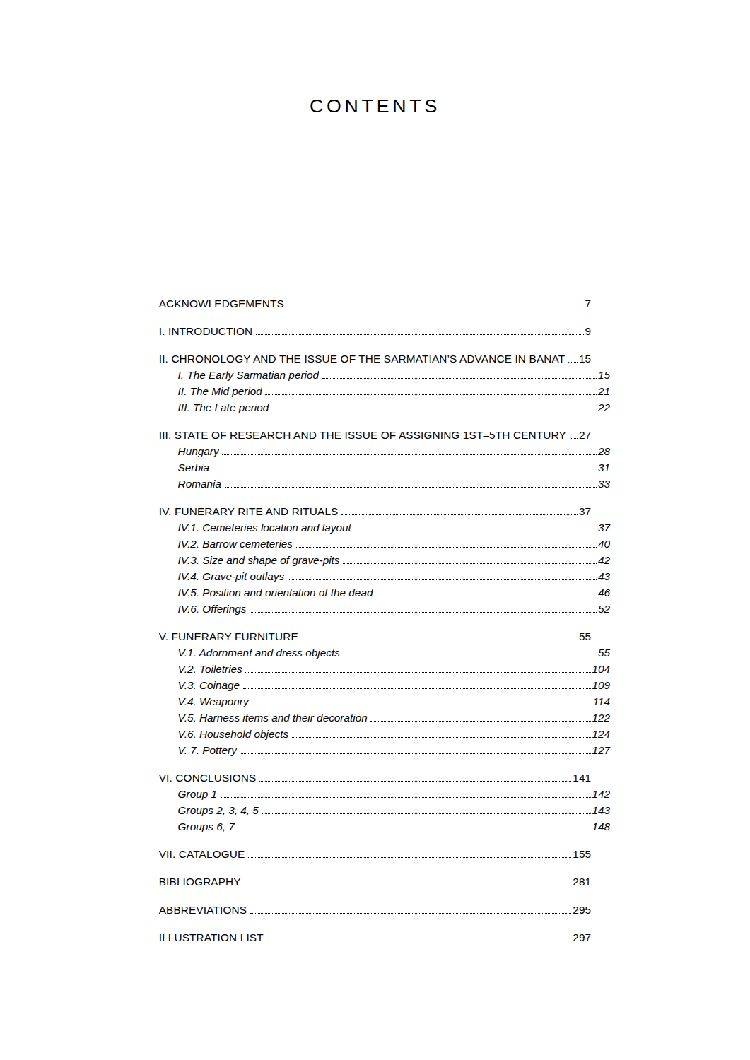CONTENTS
ACKNOWLEDGEMENTS 7
I. INTRODUCTION 9
II. CHRONOLOGY AND THE ISSUE OF THE SARMATIAN’S ADVANCE IN BANAT 15
I. The Early Sarmatian period 15
II. The Mid period 21
III. The Late period 22
III. STATE OF RESEARCH AND THE ISSUE OF ASSIGNING 1ST–5TH CENTURY FINDS ON THE TERRITORY OF BANAT 27
Hungary 28
Serbia 31
Romania 33
IV. FUNERARY RITE AND RITUALS 37
IV.1. Cemeteries location and layout 37
IV.2. Barrow cemeteries 40
IV.3. Size and shape of grave-pits 42
IV.4. Grave-pit outlays 43
IV.5. Position and orientation of the dead 46
IV.6. Offerings 52
V. FUNERARY FURNITURE 55
V.1. Adornment and dress objects 55
V.2. Toiletries 104
V.3. Coinage 109
V.4. Weaponry 114
V.5. Harness items and their decoration 122
V.6. Household objects 124
V. 7. Pottery 127
VI. CONCLUSIONS 141
Group 1 142
Groups 2, 3, 4, 5 143
Groups 6, 7 148
VII. CATALOGUE 155
BIBLIOGRAPHY 281
ABBREVIATIONS 295
ILLUSTRATION LIST 297